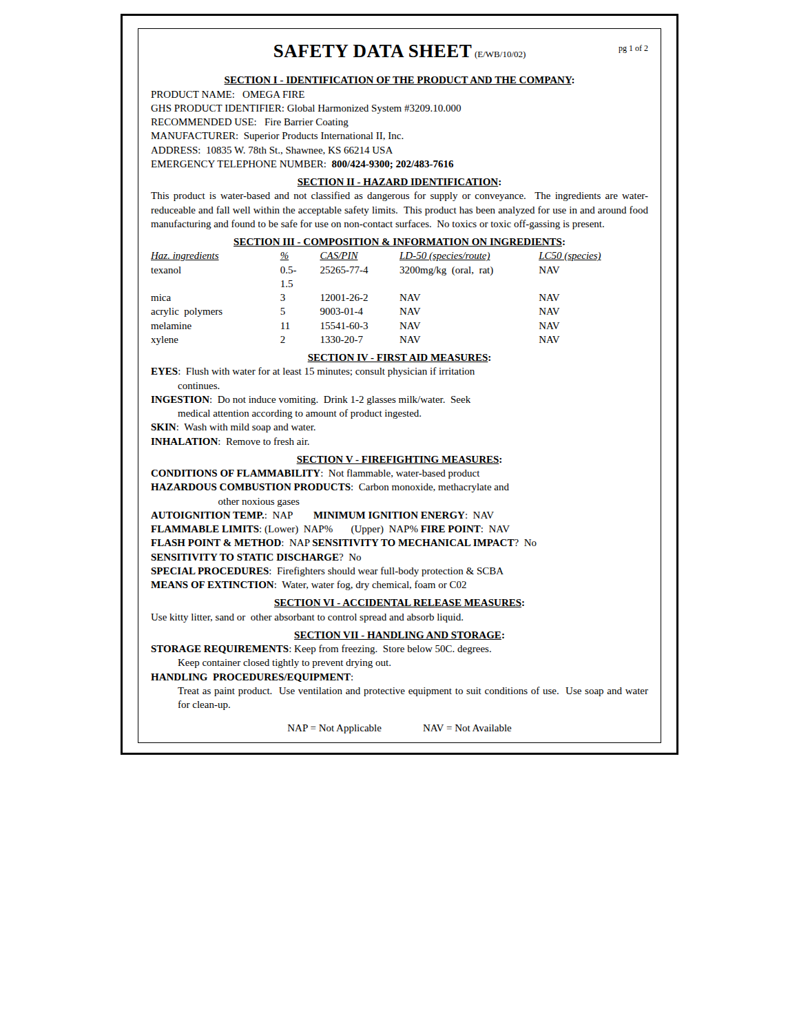pg 1 of 2
SAFETY DATA SHEET
(E/WB/10/02)
SECTION I - IDENTIFICATION OF THE PRODUCT AND THE COMPANY:
PRODUCT NAME: OMEGA FIRE
GHS PRODUCT IDENTIFIER: Global Harmonized System #3209.10.000
RECOMMENDED USE: Fire Barrier Coating
MANUFACTURER: Superior Products International II, Inc.
ADDRESS: 10835 W. 78th St., Shawnee, KS 66214 USA
EMERGENCY TELEPHONE NUMBER: 800/424-9300; 202/483-7616
SECTION II - HAZARD IDENTIFICATION:
This product is water-based and not classified as dangerous for supply or conveyance. The ingredients are water-reduceable and fall well within the acceptable safety limits. This product has been analyzed for use in and around food manufacturing and found to be safe for use on non-contact surfaces. No toxics or toxic off-gassing is present.
SECTION III - COMPOSITION & INFORMATION ON INGREDIENTS:
| Haz. ingredients | % | CAS/PIN | LD-50 (species/route) | LC50 (species) |
| --- | --- | --- | --- | --- |
| texanol | 0.5- 1.5 | 25265-77-4 | 3200mg/kg (oral, rat) | NAV |
| mica | 3 | 12001-26-2 | NAV | NAV |
| acrylic polymers | 5 | 9003-01-4 | NAV | NAV |
| melamine | 11 | 15541-60-3 | NAV | NAV |
| xylene | 2 | 1330-20-7 | NAV | NAV |
SECTION IV - FIRST AID MEASURES:
EYES: Flush with water for at least 15 minutes; consult physician if irritation
continues.
INGESTION: Do not induce vomiting. Drink 1-2 glasses milk/water. Seek
medical attention according to amount of product ingested.
SKIN: Wash with mild soap and water.
INHALATION: Remove to fresh air.
SECTION V - FIREFIGHTING MEASURES:
CONDITIONS OF FLAMMABILITY: Not flammable, water-based product
HAZARDOUS COMBUSTION PRODUCTS: Carbon monoxide, methacrylate and
other noxious gases
AUTOIGNITION TEMP.: NAP MINIMUM IGNITION ENERGY: NAV
FLAMMABLE LIMITS: (Lower) NAP% (Upper) NAP% FIRE POINT: NAV
FLASH POINT & METHOD: NAP SENSITIVITY TO MECHANICAL IMPACT? No
SENSITIVITY TO STATIC DISCHARGE? No
SPECIAL PROCEDURES: Firefighters should wear full-body protection & SCBA
MEANS OF EXTINCTION: Water, water fog, dry chemical, foam or C02
SECTION VI - ACCIDENTAL RELEASE MEASURES:
Use kitty litter, sand or other absorbant to control spread and absorb liquid.
SECTION VII - HANDLING AND STORAGE:
STORAGE REQUIREMENTS: Keep from freezing. Store below 50C. degrees.
Keep container closed tightly to prevent drying out.
HANDLING PROCEDURES/EQUIPMENT:
Treat as paint product. Use ventilation and protective equipment to suit conditions of use. Use soap and water for clean-up.
NAP = Not Applicable NAV = Not Available